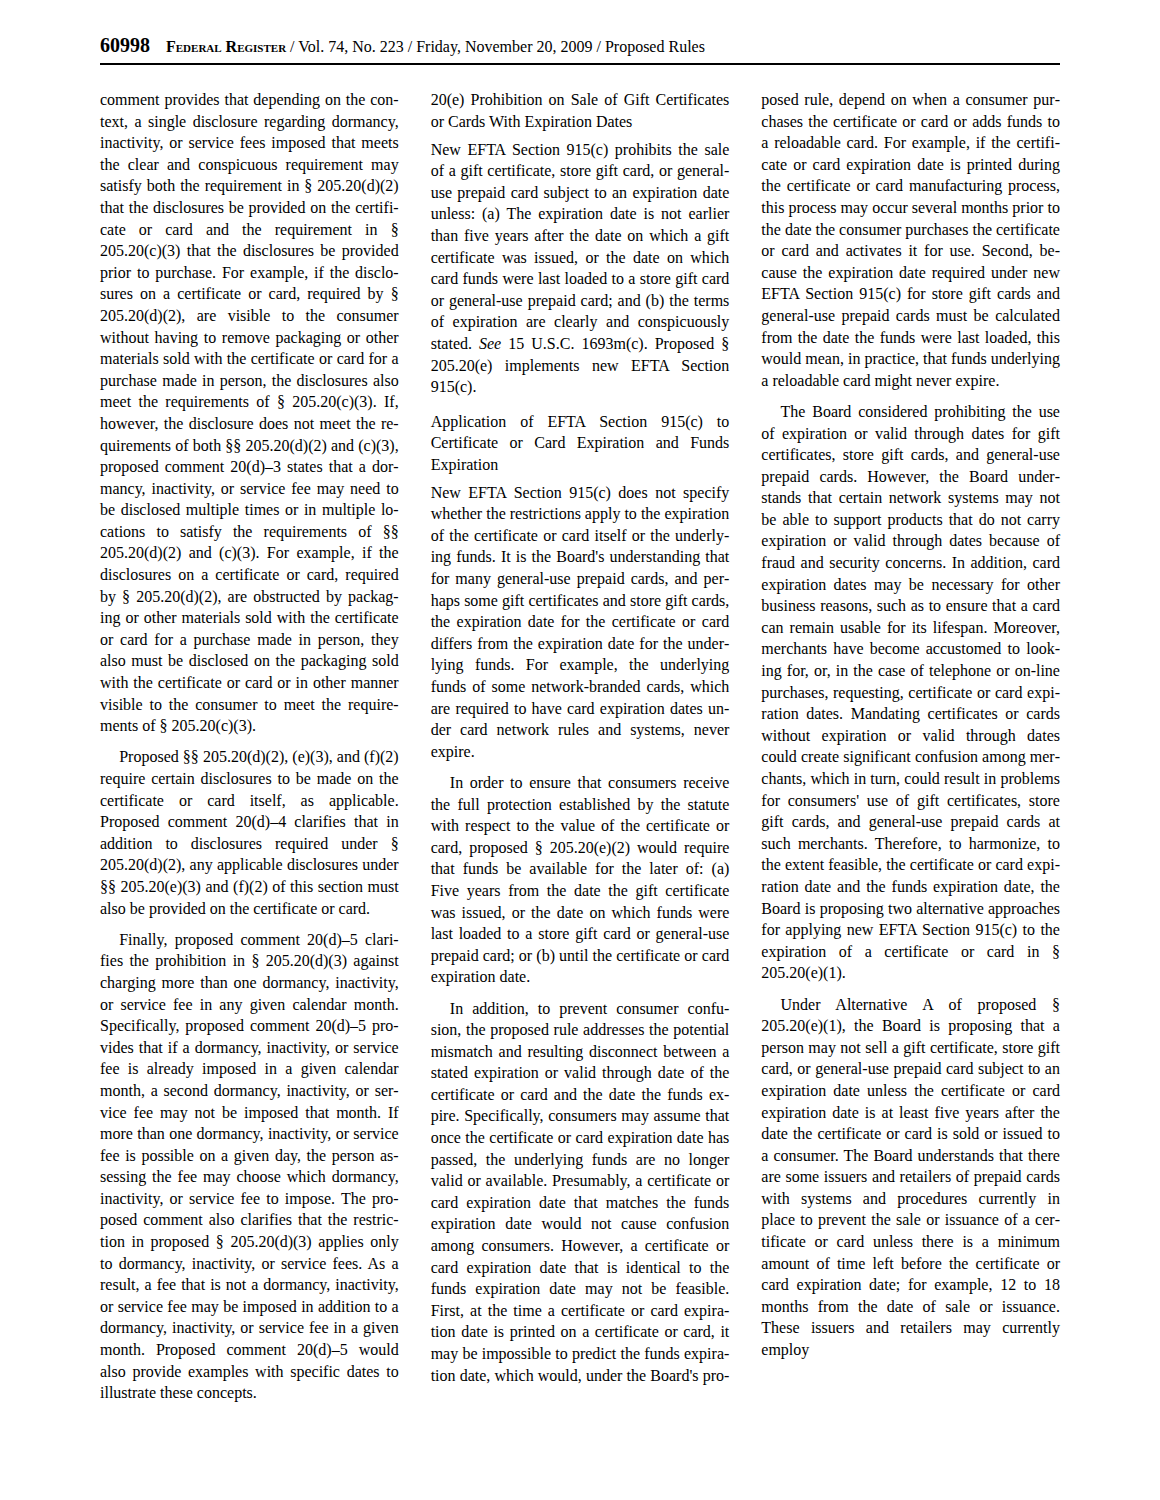60998 Federal Register / Vol. 74, No. 223 / Friday, November 20, 2009 / Proposed Rules
comment provides that depending on the context, a single disclosure regarding dormancy, inactivity, or service fees imposed that meets the clear and conspicuous requirement may satisfy both the requirement in § 205.20(d)(2) that the disclosures be provided on the certificate or card and the requirement in § 205.20(c)(3) that the disclosures be provided prior to purchase. For example, if the disclosures on a certificate or card, required by § 205.20(d)(2), are visible to the consumer without having to remove packaging or other materials sold with the certificate or card for a purchase made in person, the disclosures also meet the requirements of § 205.20(c)(3). If, however, the disclosure does not meet the requirements of both §§ 205.20(d)(2) and (c)(3), proposed comment 20(d)–3 states that a dormancy, inactivity, or service fee may need to be disclosed multiple times or in multiple locations to satisfy the requirements of §§ 205.20(d)(2) and (c)(3). For example, if the disclosures on a certificate or card, required by § 205.20(d)(2), are obstructed by packaging or other materials sold with the certificate or card for a purchase made in person, they also must be disclosed on the packaging sold with the certificate or card or in other manner visible to the consumer to meet the requirements of § 205.20(c)(3).
Proposed §§ 205.20(d)(2), (e)(3), and (f)(2) require certain disclosures to be made on the certificate or card itself, as applicable. Proposed comment 20(d)–4 clarifies that in addition to disclosures required under § 205.20(d)(2), any applicable disclosures under §§ 205.20(e)(3) and (f)(2) of this section must also be provided on the certificate or card.
Finally, proposed comment 20(d)–5 clarifies the prohibition in § 205.20(d)(3) against charging more than one dormancy, inactivity, or service fee in any given calendar month. Specifically, proposed comment 20(d)–5 provides that if a dormancy, inactivity, or service fee is already imposed in a given calendar month, a second dormancy, inactivity, or service fee may not be imposed that month. If more than one dormancy, inactivity, or service fee is possible on a given day, the person assessing the fee may choose which dormancy, inactivity, or service fee to impose. The proposed comment also clarifies that the restriction in proposed § 205.20(d)(3) applies only to dormancy, inactivity, or service fees. As a result, a fee that is not a dormancy, inactivity, or service fee may be imposed in addition to a dormancy, inactivity, or service fee in a given month. Proposed comment 20(d)–5 would also provide examples with specific dates to illustrate these concepts.
20(e) Prohibition on Sale of Gift Certificates or Cards With Expiration Dates
New EFTA Section 915(c) prohibits the sale of a gift certificate, store gift card, or general-use prepaid card subject to an expiration date unless: (a) The expiration date is not earlier than five years after the date on which a gift certificate was issued, or the date on which card funds were last loaded to a store gift card or general-use prepaid card; and (b) the terms of expiration are clearly and conspicuously stated. See 15 U.S.C. 1693m(c). Proposed § 205.20(e) implements new EFTA Section 915(c).
Application of EFTA Section 915(c) to Certificate or Card Expiration and Funds Expiration
New EFTA Section 915(c) does not specify whether the restrictions apply to the expiration of the certificate or card itself or the underlying funds. It is the Board's understanding that for many general-use prepaid cards, and perhaps some gift certificates and store gift cards, the expiration date for the certificate or card differs from the expiration date for the underlying funds. For example, the underlying funds of some network-branded cards, which are required to have card expiration dates under card network rules and systems, never expire.
In order to ensure that consumers receive the full protection established by the statute with respect to the value of the certificate or card, proposed § 205.20(e)(2) would require that funds be available for the later of: (a) Five years from the date the gift certificate was issued, or the date on which funds were last loaded to a store gift card or general-use prepaid card; or (b) until the certificate or card expiration date.
In addition, to prevent consumer confusion, the proposed rule addresses the potential mismatch and resulting disconnect between a stated expiration or valid through date of the certificate or card and the date the funds expire. Specifically, consumers may assume that once the certificate or card expiration date has passed, the underlying funds are no longer valid or available. Presumably, a certificate or card expiration date that matches the funds expiration date would not cause confusion among consumers. However, a certificate or card expiration date that is identical to the funds expiration date may not be feasible. First, at the time a certificate or card expiration date is printed on a certificate or card, it may be impossible to predict the funds expiration date, which would, under the Board's proposed rule, depend on when a consumer purchases the certificate or card or adds funds to a reloadable card. For example, if the certificate or card expiration date is printed during the certificate or card manufacturing process, this process may occur several months prior to the date the consumer purchases the certificate or card and activates it for use. Second, because the expiration date required under new EFTA Section 915(c) for store gift cards and general-use prepaid cards must be calculated from the date the funds were last loaded, this would mean, in practice, that funds underlying a reloadable card might never expire.
The Board considered prohibiting the use of expiration or valid through dates for gift certificates, store gift cards, and general-use prepaid cards. However, the Board understands that certain network systems may not be able to support products that do not carry expiration or valid through dates because of fraud and security concerns. In addition, card expiration dates may be necessary for other business reasons, such as to ensure that a card can remain usable for its lifespan. Moreover, merchants have become accustomed to looking for, or, in the case of telephone or on-line purchases, requesting, certificate or card expiration dates. Mandating certificates or cards without expiration or valid through dates could create significant confusion among merchants, which in turn, could result in problems for consumers' use of gift certificates, store gift cards, and general-use prepaid cards at such merchants. Therefore, to harmonize, to the extent feasible, the certificate or card expiration date and the funds expiration date, the Board is proposing two alternative approaches for applying new EFTA Section 915(c) to the expiration of a certificate or card in § 205.20(e)(1).
Under Alternative A of proposed § 205.20(e)(1), the Board is proposing that a person may not sell a gift certificate, store gift card, or general-use prepaid card subject to an expiration date unless the certificate or card expiration date is at least five years after the date the certificate or card is sold or issued to a consumer. The Board understands that there are some issuers and retailers of prepaid cards with systems and procedures currently in place to prevent the sale or issuance of a certificate or card unless there is a minimum amount of time left before the certificate or card expiration date; for example, 12 to 18 months from the date of sale or issuance. These issuers and retailers may currently employ